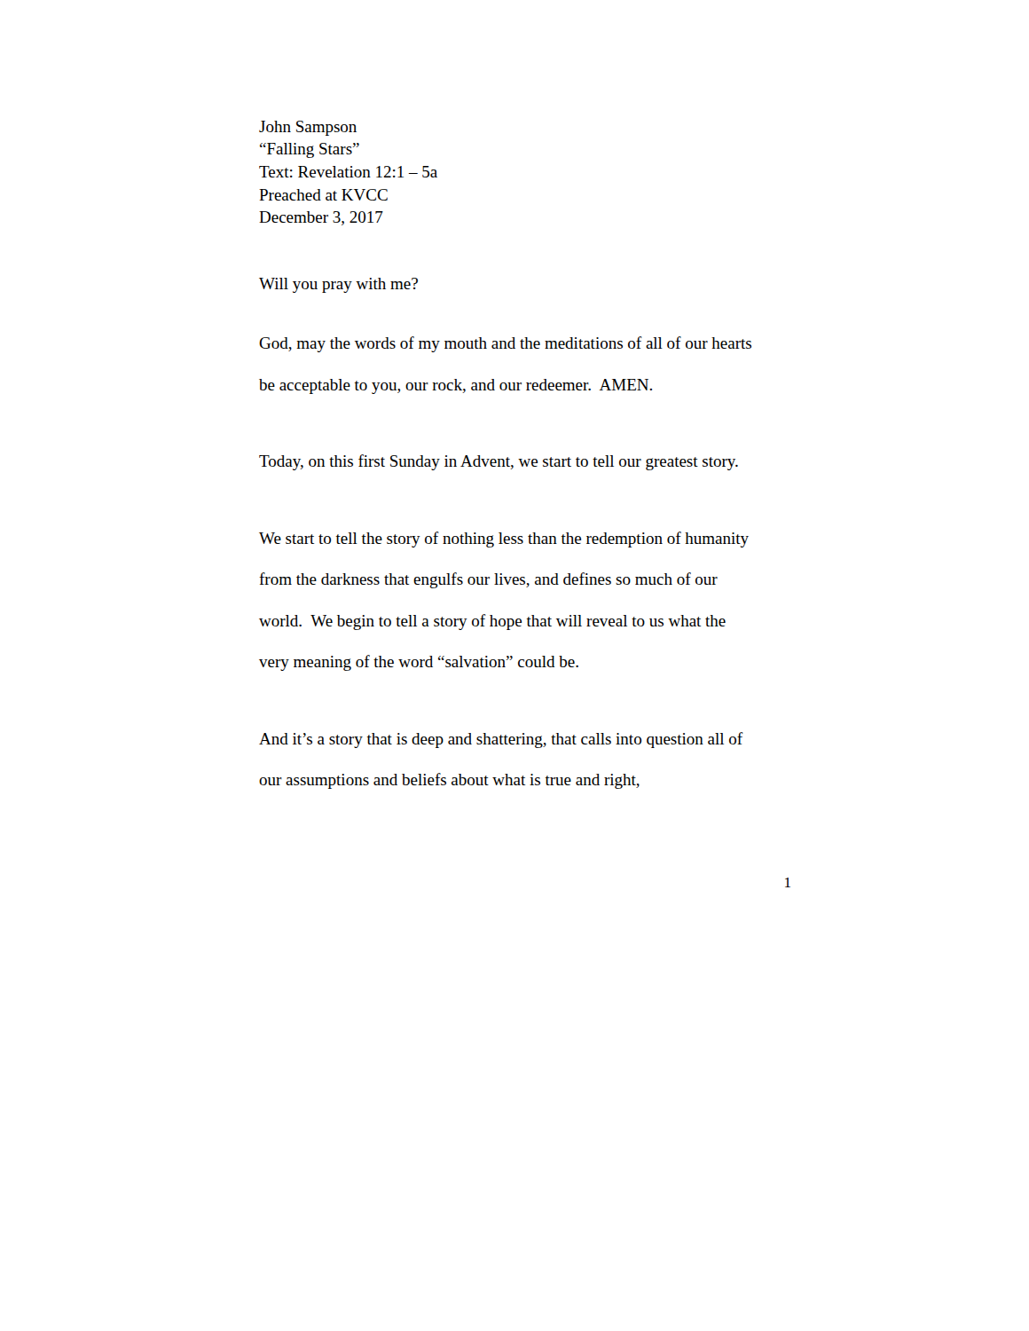John Sampson
“Falling Stars”
Text: Revelation 12:1 – 5a
Preached at KVCC
December 3, 2017
Will you pray with me?
God, may the words of my mouth and the meditations of all of our hearts be acceptable to you, our rock, and our redeemer. AMEN.
Today, on this first Sunday in Advent, we start to tell our greatest story.
We start to tell the story of nothing less than the redemption of humanity from the darkness that engulfs our lives, and defines so much of our world. We begin to tell a story of hope that will reveal to us what the very meaning of the word “salvation” could be.
And it’s a story that is deep and shattering, that calls into question all of our assumptions and beliefs about what is true and right,
1